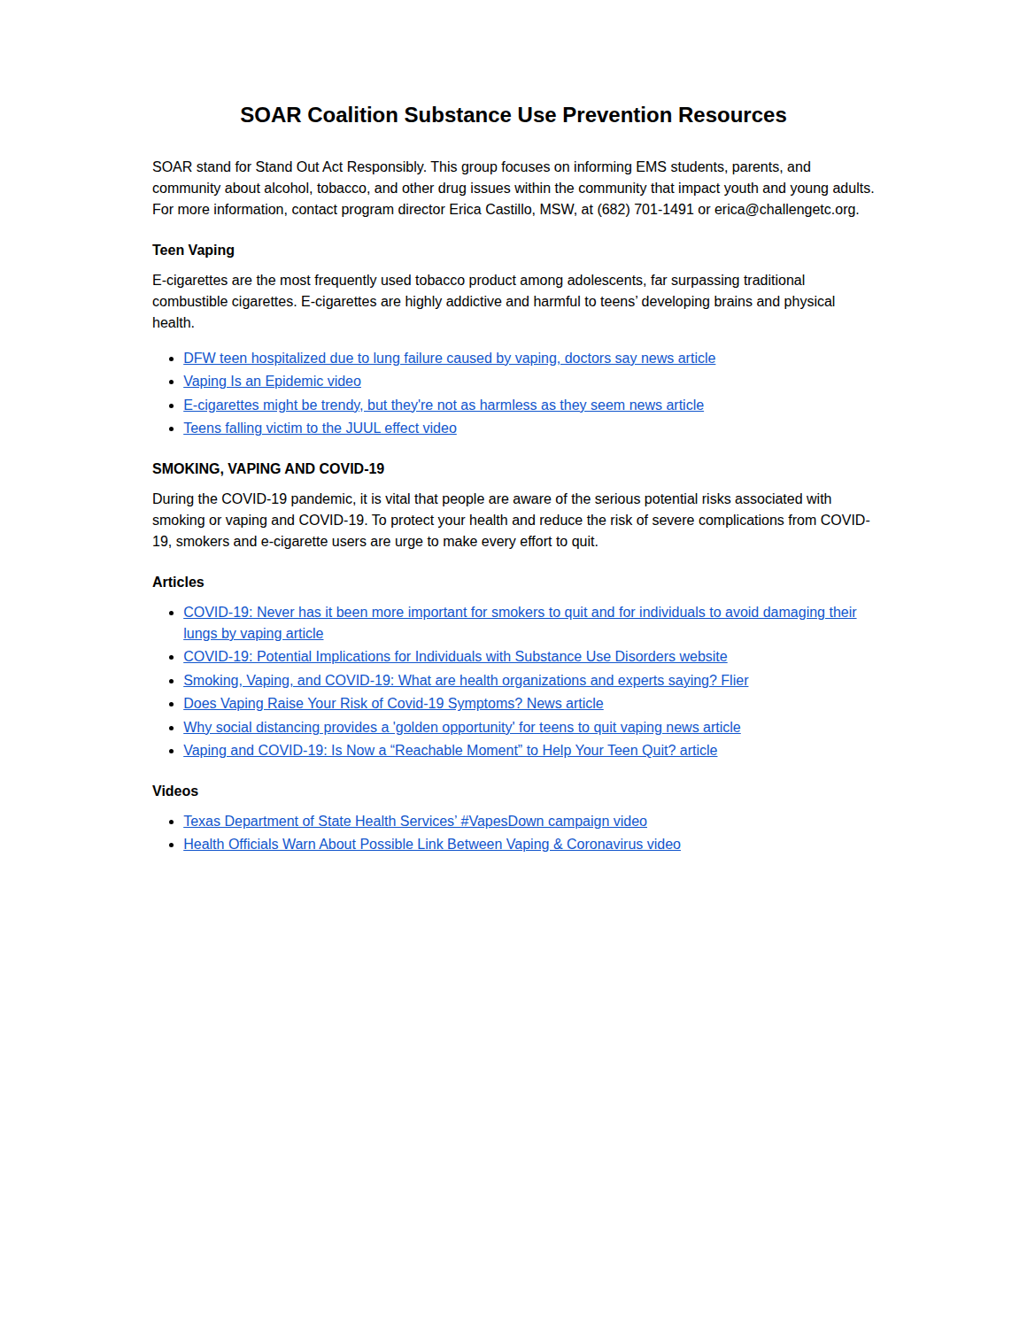SOAR Coalition Substance Use Prevention Resources
SOAR stand for Stand Out Act Responsibly. This group focuses on informing EMS students, parents, and community about alcohol, tobacco, and other drug issues within the community that impact youth and young adults. For more information, contact program director Erica Castillo, MSW, at (682) 701-1491 or erica@challengetc.org.
Teen Vaping
E-cigarettes are the most frequently used tobacco product among adolescents, far surpassing traditional combustible cigarettes. E-cigarettes are highly addictive and harmful to teens’ developing brains and physical health.
DFW teen hospitalized due to lung failure caused by vaping, doctors say news article
Vaping Is an Epidemic video
E-cigarettes might be trendy, but they're not as harmless as they seem news article
Teens falling victim to the JUUL effect video
Smoking, Vaping and COVID-19
During the COVID-19 pandemic, it is vital that people are aware of the serious potential risks associated with smoking or vaping and COVID-19. To protect your health and reduce the risk of severe complications from COVID-19, smokers and e-cigarette users are urge to make every effort to quit.
Articles
COVID-19: Never has it been more important for smokers to quit and for individuals to avoid damaging their lungs by vaping article
COVID-19: Potential Implications for Individuals with Substance Use Disorders website
Smoking, Vaping, and COVID-19: What are health organizations and experts saying? Flier
Does Vaping Raise Your Risk of Covid-19 Symptoms? News article
Why social distancing provides a 'golden opportunity' for teens to quit vaping news article
Vaping and COVID-19: Is Now a “Reachable Moment” to Help Your Teen Quit? article
Videos
Texas Department of State Health Services’ #VapesDown campaign video
Health Officials Warn About Possible Link Between Vaping & Coronavirus video